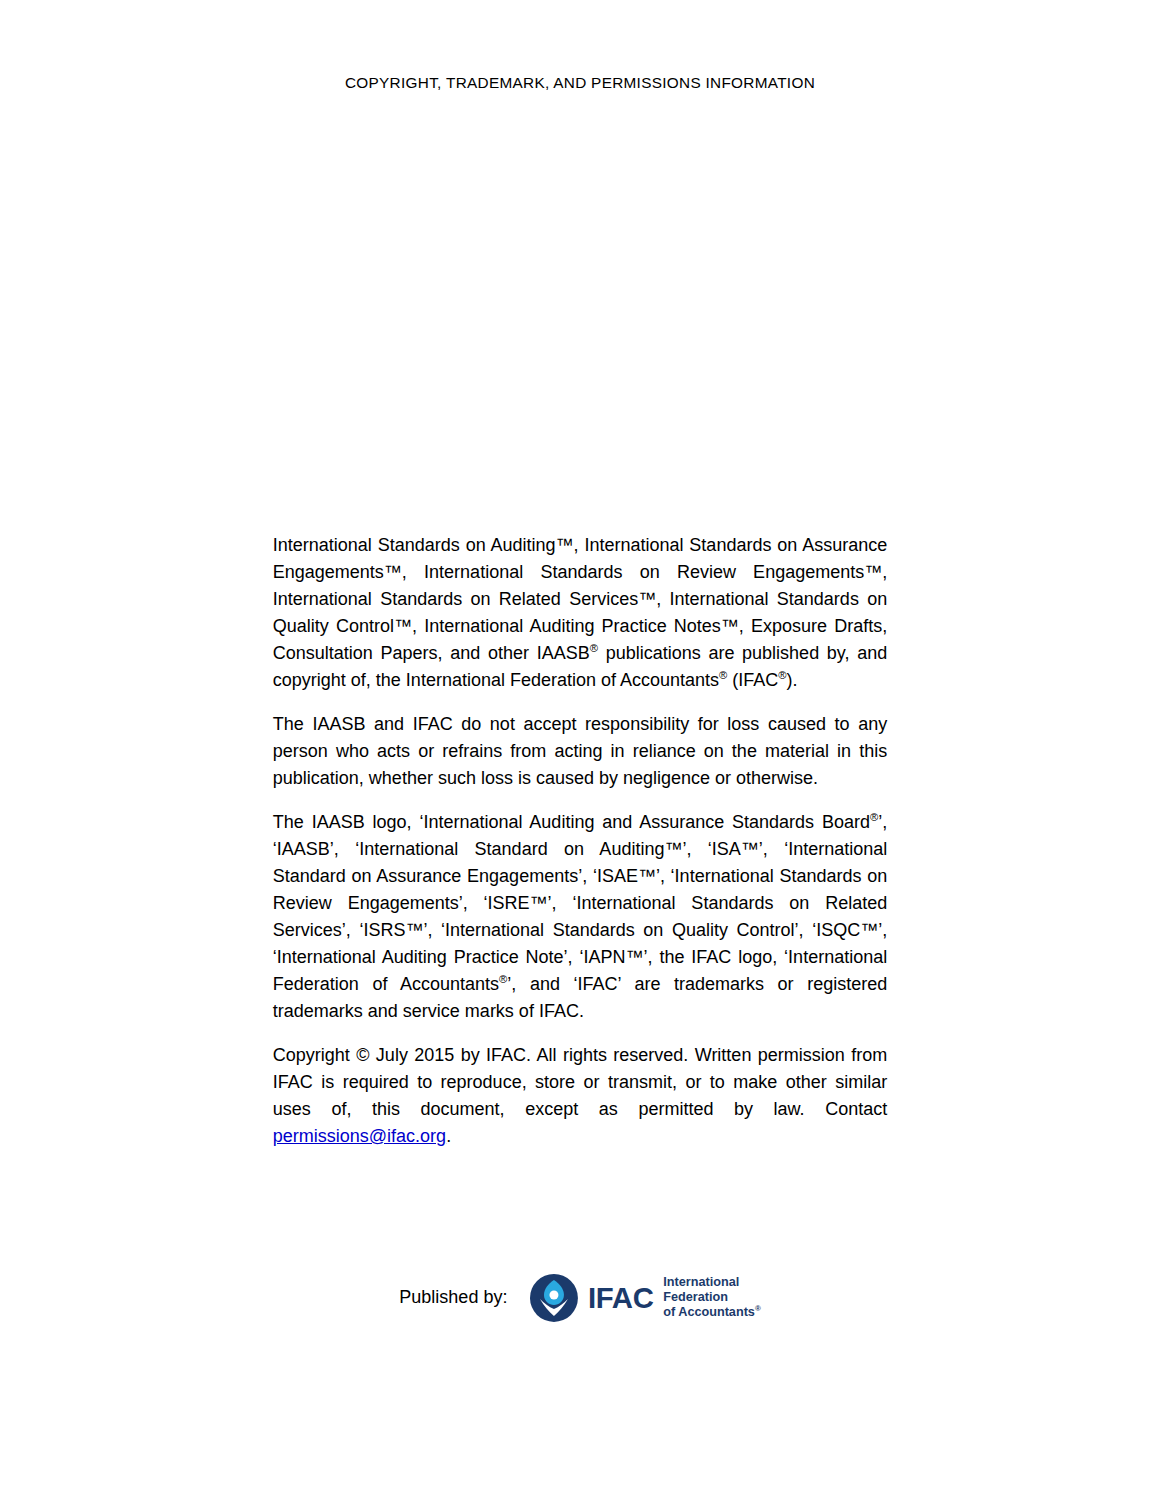COPYRIGHT, TRADEMARK, AND PERMISSIONS INFORMATION
International Standards on Auditing™, International Standards on Assurance Engagements™, International Standards on Review Engagements™, International Standards on Related Services™, International Standards on Quality Control™, International Auditing Practice Notes™, Exposure Drafts, Consultation Papers, and other IAASB® publications are published by, and copyright of, the International Federation of Accountants® (IFAC®).
The IAASB and IFAC do not accept responsibility for loss caused to any person who acts or refrains from acting in reliance on the material in this publication, whether such loss is caused by negligence or otherwise.
The IAASB logo, ‘International Auditing and Assurance Standards Board®’, ‘IAASB’, ‘International Standard on Auditing™’, ‘ISA™’, ‘International Standard on Assurance Engagements’, ‘ISAE™’, ‘International Standards on Review Engagements’, ‘ISRE™’, ‘International Standards on Related Services’, ‘ISRS™’, ‘International Standards on Quality Control’, ‘ISQC™’, ‘International Auditing Practice Note’, ‘IAPN™’, the IFAC logo, ‘International Federation of Accountants®’, and ‘IFAC’ are trademarks or registered trademarks and service marks of IFAC.
Copyright © July 2015 by IFAC. All rights reserved. Written permission from IFAC is required to reproduce, store or transmit, or to make other similar uses of, this document, except as permitted by law. Contact permissions@ifac.org.
Published by: IFAC International Federation of Accountants®